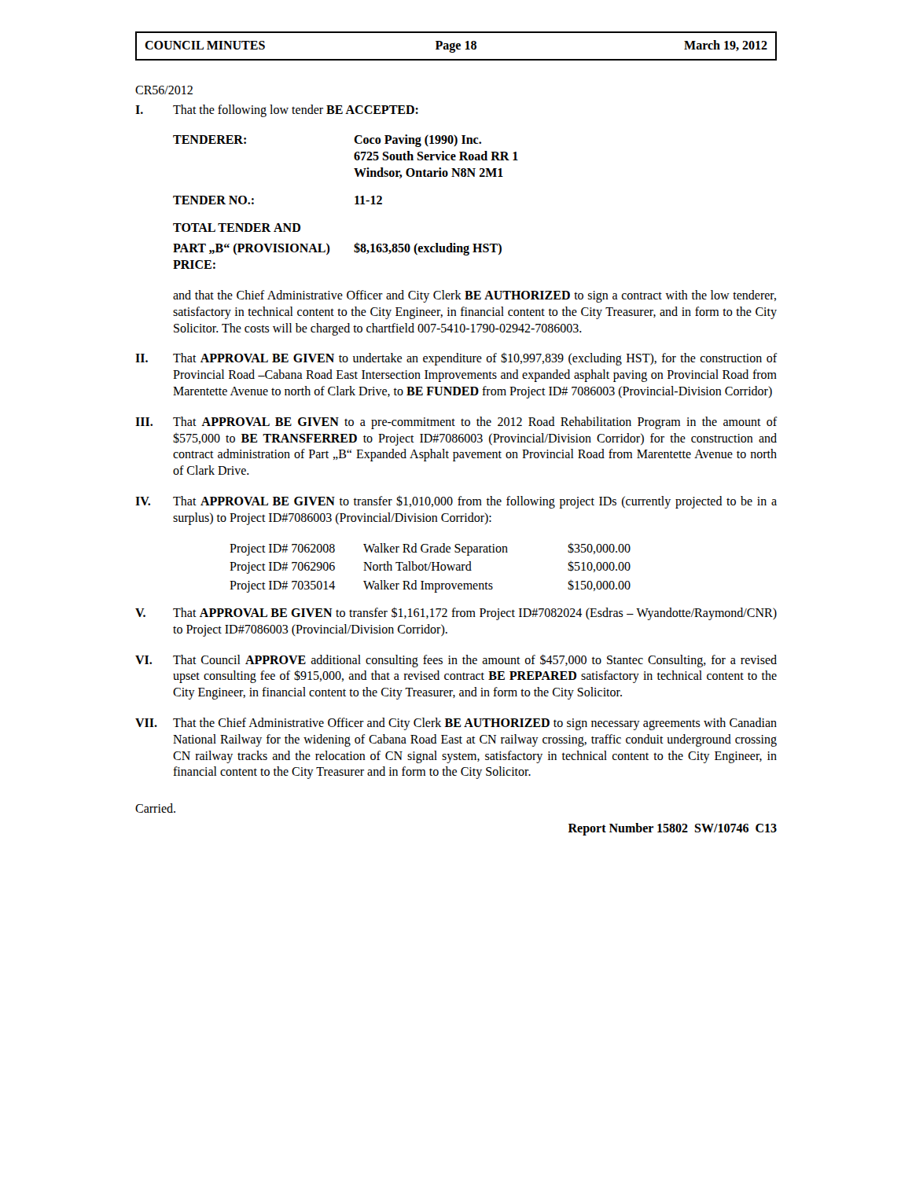COUNCIL MINUTES
Page 18
March 19, 2012
CR56/2012
I.
That the following low tender BE ACCEPTED:
TENDERER:
Coco Paving (1990) Inc.
6725 South Service Road RR 1
Windsor, Ontario N8N 2M1
TENDER NO.:
11-12
TOTAL TENDER AND
PART „B“ (PROVISIONAL) PRICE:
$8,163,850 (excluding HST)
and that the Chief Administrative Officer and City Clerk BE AUTHORIZED to sign a contract with the low tenderer, satisfactory in technical content to the City Engineer, in financial content to the City Treasurer, and in form to the City Solicitor. The costs will be charged to chartfield 007-5410-1790-02942-7086003.
II.
That APPROVAL BE GIVEN to undertake an expenditure of $10,997,839 (excluding HST), for the construction of Provincial Road –Cabana Road East Intersection Improvements and expanded asphalt paving on Provincial Road from Marentette Avenue to north of Clark Drive, to BE FUNDED from Project ID# 7086003 (Provincial-Division Corridor)
III.
That APPROVAL BE GIVEN to a pre-commitment to the 2012 Road Rehabilitation Program in the amount of $575,000 to BE TRANSFERRED to Project ID#7086003 (Provincial/Division Corridor) for the construction and contract administration of Part „B“ Expanded Asphalt pavement on Provincial Road from Marentette Avenue to north of Clark Drive.
IV.
That APPROVAL BE GIVEN to transfer $1,010,000 from the following project IDs (currently projected to be in a surplus) to Project ID#7086003 (Provincial/Division Corridor):
Project ID# 7062008
Walker Rd Grade Separation
$350,000.00
Project ID# 7062906
North Talbot/Howard
$510,000.00
Project ID# 7035014
Walker Rd Improvements
$150,000.00
V.
That APPROVAL BE GIVEN to transfer $1,161,172 from Project ID#7082024 (Esdras – Wyandotte/Raymond/CNR) to Project ID#7086003 (Provincial/Division Corridor).
VI.
That Council APPROVE additional consulting fees in the amount of $457,000 to Stantec Consulting, for a revised upset consulting fee of $915,000, and that a revised contract BE PREPARED satisfactory in technical content to the City Engineer, in financial content to the City Treasurer, and in form to the City Solicitor.
VII.
That the Chief Administrative Officer and City Clerk BE AUTHORIZED to sign necessary agreements with Canadian National Railway for the widening of Cabana Road East at CN railway crossing, traffic conduit underground crossing CN railway tracks and the relocation of CN signal system, satisfactory in technical content to the City Engineer, in financial content to the City Treasurer and in form to the City Solicitor.
Carried.
Report Number 15802 SW/10746 C13